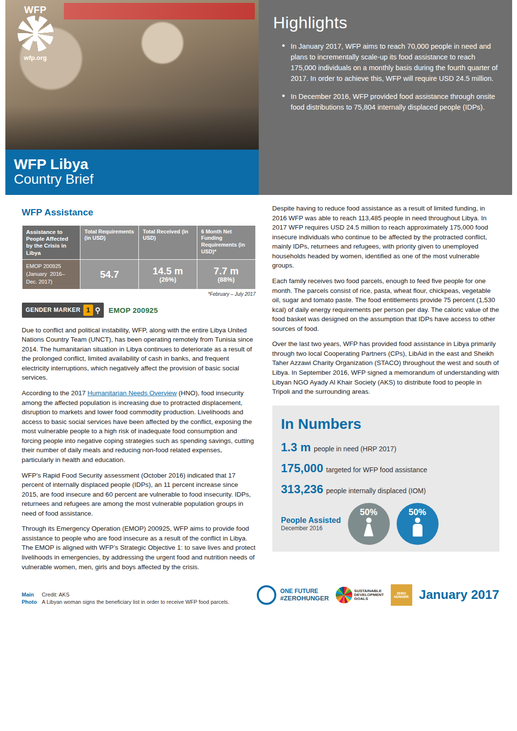WFP
wfp.org
WFP Libya
Country Brief
Highlights
In January 2017, WFP aims to reach 70,000 people in need and plans to incrementally scale-up its food assistance to reach 175,000 individuals on a monthly basis during the fourth quarter of 2017. In order to achieve this, WFP will require USD 24.5 million.
In December 2016, WFP provided food assistance through onsite food distributions to 75,804 internally displaced people (IDPs).
WFP Assistance
| Assistance to People Affected by the Crisis in Libya | Total Requirements (in USD) | Total Received (in USD) | 6 Month Net Funding Requirements (in USD)* |
| --- | --- | --- | --- |
| EMOP 200925 (January 2016– Dec. 2017) | 54.7 | 14.5 m (26%) | 7.7 m (88%) |
*February – July 2017
GENDER MARKER1⚲ EMOP 200925
Due to conflict and political instability, WFP, along with the entire Libya United Nations Country Team (UNCT), has been operating remotely from Tunisia since 2014. The humanitarian situation in Libya continues to deteriorate as a result of the prolonged conflict, limited availability of cash in banks, and frequent electricity interruptions, which negatively affect the provision of basic social services.
According to the 2017 Humanitarian Needs Overview (HNO), food insecurity among the affected population is increasing due to protracted displacement, disruption to markets and lower food commodity production. Livelihoods and access to basic social services have been affected by the conflict, exposing the most vulnerable people to a high risk of inadequate food consumption and forcing people into negative coping strategies such as spending savings, cutting their number of daily meals and reducing non-food related expenses, particularly in health and education.
WFP’s Rapid Food Security assessment (October 2016) indicated that 17 percent of internally displaced people (IDPs), an 11 percent increase since 2015, are food insecure and 60 percent are vulnerable to food insecurity. IDPs, returnees and refugees are among the most vulnerable population groups in need of food assistance.
Through its Emergency Operation (EMOP) 200925, WFP aims to provide food assistance to people who are food insecure as a result of the conflict in Libya. The EMOP is aligned with WFP’s Strategic Objective 1: to save lives and protect livelihoods in emergencies, by addressing the urgent food and nutrition needs of vulnerable women, men, girls and boys affected by the crisis.
Despite having to reduce food assistance as a result of limited funding, in 2016 WFP was able to reach 113,485 people in need throughout Libya. In 2017 WFP requires USD 24.5 million to reach approximately 175,000 food insecure individuals who continue to be affected by the protracted conflict, mainly IDPs, returnees and refugees, with priority given to unemployed households headed by women, identified as one of the most vulnerable groups.
Each family receives two food parcels, enough to feed five people for one month. The parcels consist of rice, pasta, wheat flour, chickpeas, vegetable oil, sugar and tomato paste. The food entitlements provide 75 percent (1,530 kcal) of daily energy requirements per person per day. The caloric value of the food basket was designed on the assumption that IDPs have access to other sources of food.
Over the last two years, WFP has provided food assistance in Libya primarily through two local Cooperating Partners (CPs), LibAid in the east and Sheikh Taher Azzawi Charity Organization (STACO) throughout the west and south of Libya. In September 2016, WFP signed a memorandum of understanding with Libyan NGO Ayady Al Khair Society (AKS) to distribute food to people in Tripoli and the surrounding areas.
In Numbers
1.3 mpeople in need (HRP 2017)
175,000targeted for WFP food assistance
313,236people internally displaced (IOM)
People AssistedDecember 2016
50%
50%
Main
Photo
Credit: AKS
A Libyan woman signs the beneficiary list in order to receive WFP food parcels.
ONE FUTURE
#ZEROHUNGER
SUSTAINABLE
DEVELOPMENT
GOALS
ZERO
HUNGER
January 2017